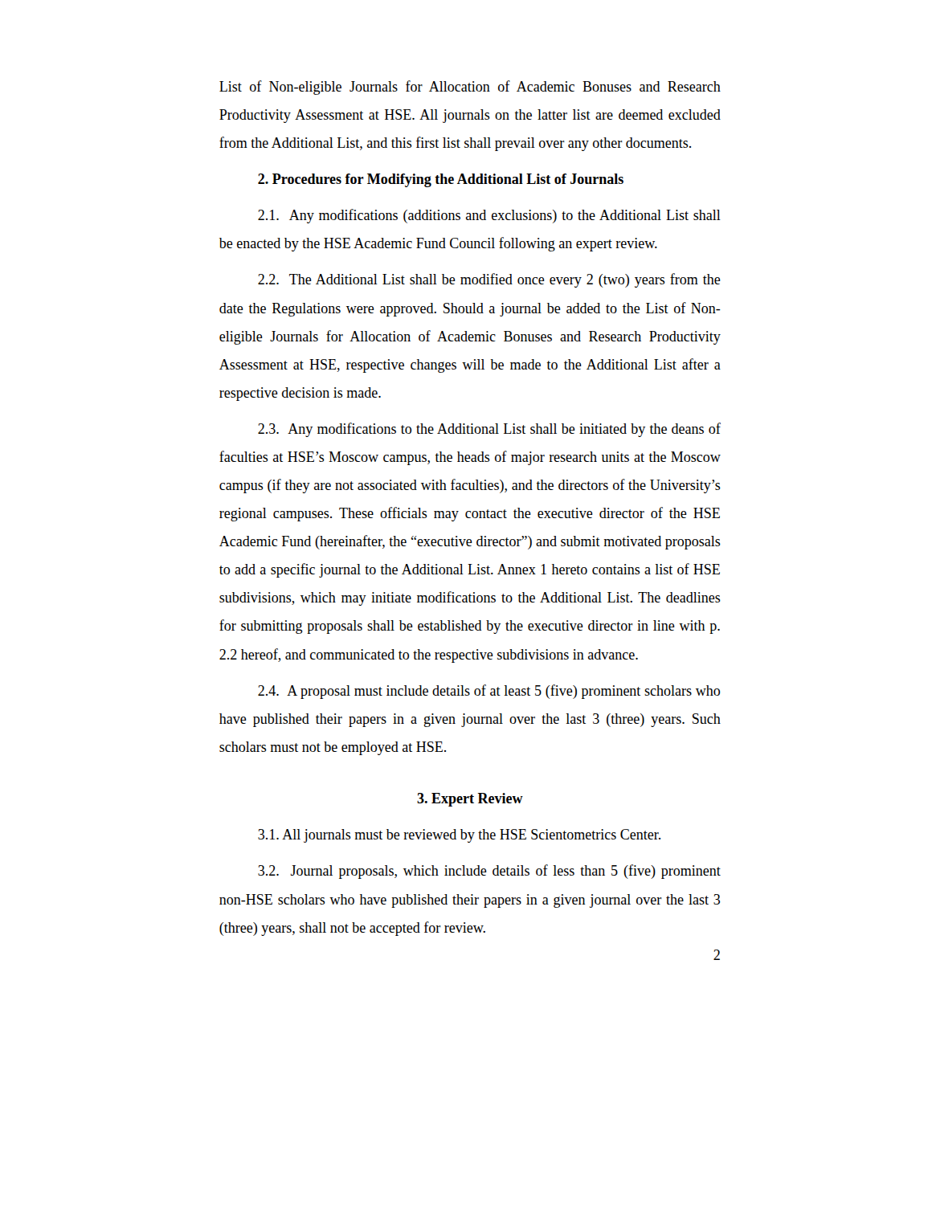List of Non-eligible Journals for Allocation of Academic Bonuses and Research Productivity Assessment at HSE. All journals on the latter list are deemed excluded from the Additional List, and this first list shall prevail over any other documents.
2. Procedures for Modifying the Additional List of Journals
2.1. Any modifications (additions and exclusions) to the Additional List shall be enacted by the HSE Academic Fund Council following an expert review.
2.2. The Additional List shall be modified once every 2 (two) years from the date the Regulations were approved. Should a journal be added to the List of Non-eligible Journals for Allocation of Academic Bonuses and Research Productivity Assessment at HSE, respective changes will be made to the Additional List after a respective decision is made.
2.3. Any modifications to the Additional List shall be initiated by the deans of faculties at HSE’s Moscow campus, the heads of major research units at the Moscow campus (if they are not associated with faculties), and the directors of the University’s regional campuses. These officials may contact the executive director of the HSE Academic Fund (hereinafter, the “executive director”) and submit motivated proposals to add a specific journal to the Additional List. Annex 1 hereto contains a list of HSE subdivisions, which may initiate modifications to the Additional List. The deadlines for submitting proposals shall be established by the executive director in line with p. 2.2 hereof, and communicated to the respective subdivisions in advance.
2.4. A proposal must include details of at least 5 (five) prominent scholars who have published their papers in a given journal over the last 3 (three) years. Such scholars must not be employed at HSE.
3. Expert Review
3.1. All journals must be reviewed by the HSE Scientometrics Center.
3.2. Journal proposals, which include details of less than 5 (five) prominent non-HSE scholars who have published their papers in a given journal over the last 3 (three) years, shall not be accepted for review.
2